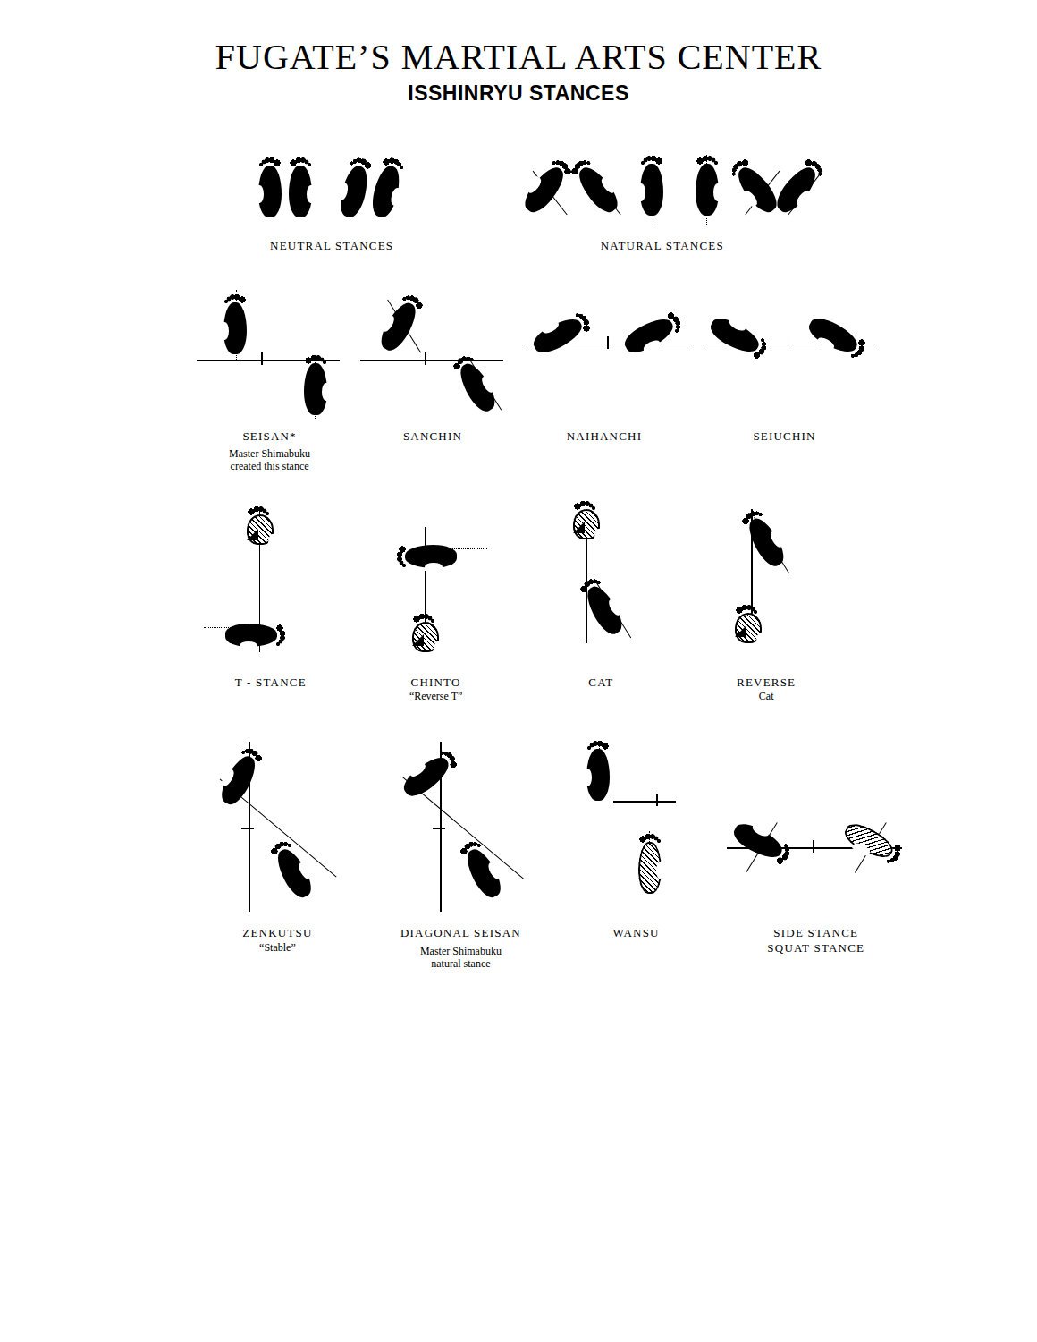Fugate’s Martial Arts Center
Isshinryu Stances
Neutral Stances
Natural Stances
Seisan*
Master Shimabuku
created this stance
Sanchin
Naihanchi
Seiuchin
T - Stance
Chinto“Reverse T”
Cat
ReverseCat
Zenkutsu“Stable”
Diagonal Seisan
Master Shimabuku
natural stance
Wansu
Side StanceSquat Stance